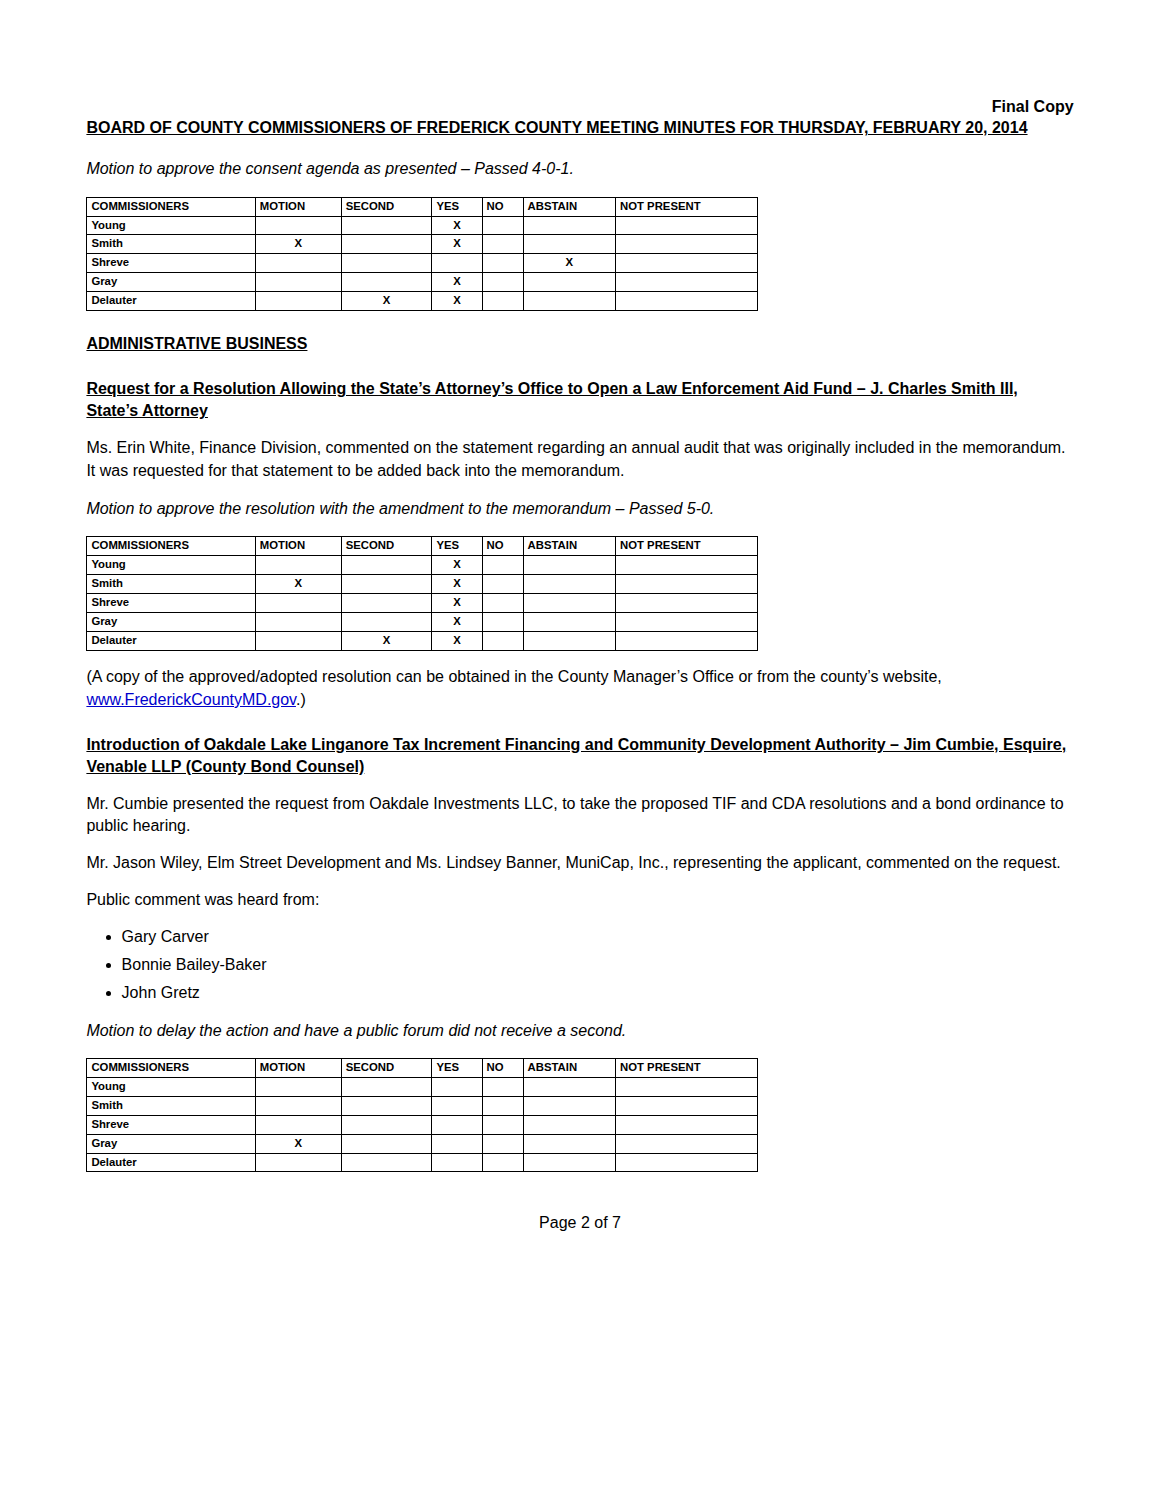Final Copy
BOARD OF COUNTY COMMISSIONERS OF FREDERICK COUNTY MEETING MINUTES FOR THURSDAY, FEBRUARY 20, 2014
Motion to approve the consent agenda as presented – Passed 4-0-1.
| COMMISSIONERS | MOTION | SECOND | YES | NO | ABSTAIN | NOT PRESENT |
| --- | --- | --- | --- | --- | --- | --- |
| Young | | | X | | | |
| Smith | X | | X | | | |
| Shreve | | | | | X | |
| Gray | | | X | | | |
| Delauter | | X | X | | | |
ADMINISTRATIVE BUSINESS
Request for a Resolution Allowing the State’s Attorney’s Office to Open a Law Enforcement Aid Fund – J. Charles Smith III, State’s Attorney
Ms. Erin White, Finance Division, commented on the statement regarding an annual audit that was originally included in the memorandum. It was requested for that statement to be added back into the memorandum.
Motion to approve the resolution with the amendment to the memorandum – Passed 5-0.
| COMMISSIONERS | MOTION | SECOND | YES | NO | ABSTAIN | NOT PRESENT |
| --- | --- | --- | --- | --- | --- | --- |
| Young | | | X | | | |
| Smith | X | | X | | | |
| Shreve | | | X | | | |
| Gray | | | X | | | |
| Delauter | | X | X | | | |
(A copy of the approved/adopted resolution can be obtained in the County Manager’s Office or from the county’s website, www.FrederickCountyMD.gov.)
Introduction of Oakdale Lake Linganore Tax Increment Financing and Community Development Authority – Jim Cumbie, Esquire, Venable LLP (County Bond Counsel)
Mr. Cumbie presented the request from Oakdale Investments LLC, to take the proposed TIF and CDA resolutions and a bond ordinance to public hearing.
Mr. Jason Wiley, Elm Street Development and Ms. Lindsey Banner, MuniCap, Inc., representing the applicant, commented on the request.
Public comment was heard from:
Gary Carver
Bonnie Bailey-Baker
John Gretz
Motion to delay the action and have a public forum did not receive a second.
| COMMISSIONERS | MOTION | SECOND | YES | NO | ABSTAIN | NOT PRESENT |
| --- | --- | --- | --- | --- | --- | --- |
| Young | | | | | | |
| Smith | | | | | | |
| Shreve | | | | | | |
| Gray | X | | | | | |
| Delauter | | | | | | |
Page 2 of 7